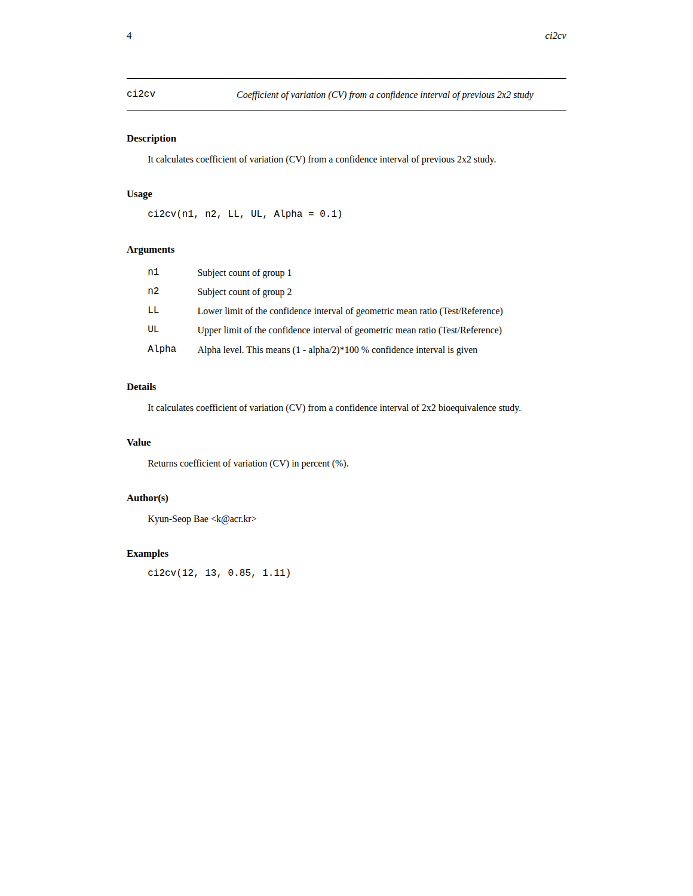4 ci2cv
ci2cv
Coefficient of variation (CV) from a confidence interval of previous 2x2 study
Description
It calculates coefficient of variation (CV) from a confidence interval of previous 2x2 study.
Usage
ci2cv(n1, n2, LL, UL, Alpha = 0.1)
Arguments
| n1 | Subject count of group 1 |
| n2 | Subject count of group 2 |
| LL | Lower limit of the confidence interval of geometric mean ratio (Test/Reference) |
| UL | Upper limit of the confidence interval of geometric mean ratio (Test/Reference) |
| Alpha | Alpha level. This means (1 - alpha/2)*100 % confidence interval is given |
Details
It calculates coefficient of variation (CV) from a confidence interval of 2x2 bioequivalence study.
Value
Returns coefficient of variation (CV) in percent (%).
Author(s)
Kyun-Seop Bae <k@acr.kr>
Examples
ci2cv(12, 13, 0.85, 1.11)